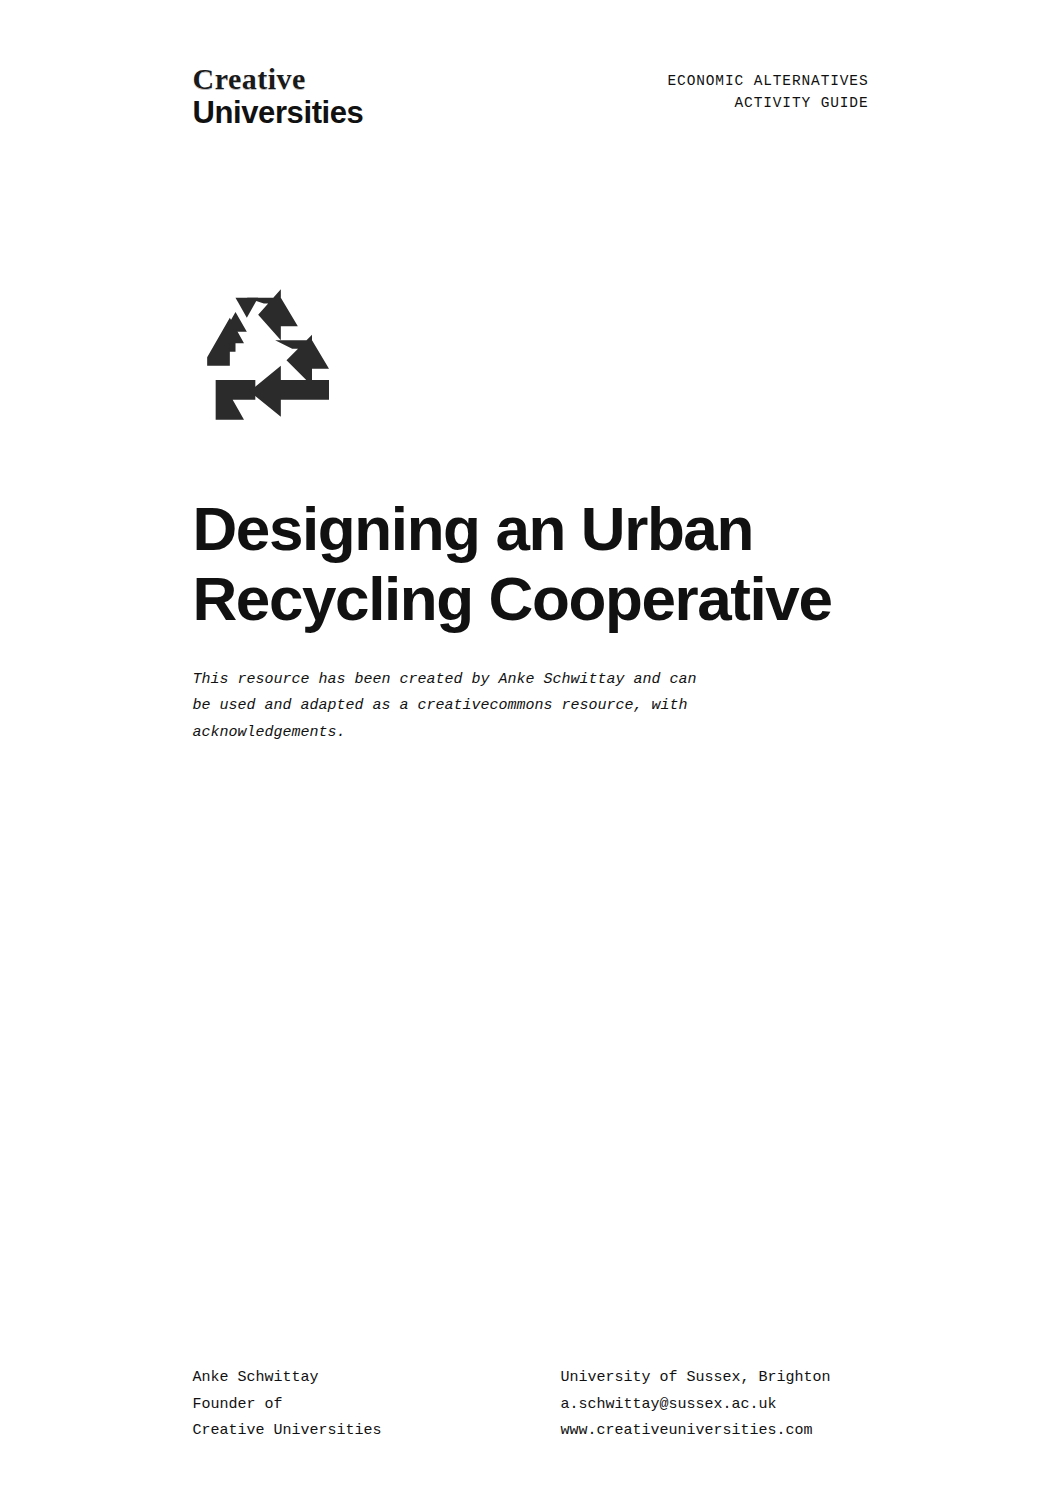Creative Universities
ECONOMIC ALTERNATIVES
ACTIVITY GUIDE
Designing an Urban Recycling Cooperative
This resource has been created by Anke Schwittay and can be used and adapted as a creativecommons resource, with acknowledgements.
Anke Schwittay
Founder of
Creative Universities
University of Sussex, Brighton
a.schwittay@sussex.ac.uk
www.creativeuniversities.com